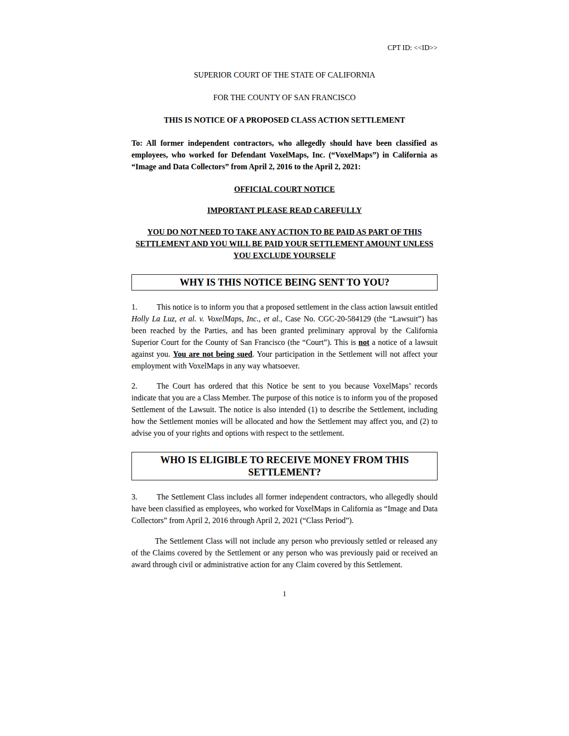CPT ID: <<ID>>
SUPERIOR COURT OF THE STATE OF CALIFORNIA
FOR THE COUNTY OF SAN FRANCISCO
THIS IS NOTICE OF A PROPOSED CLASS ACTION SETTLEMENT
To: All former independent contractors, who allegedly should have been classified as employees, who worked for Defendant VoxelMaps, Inc. (“VoxelMaps”) in California as “Image and Data Collectors” from April 2, 2016 to the April 2, 2021:
OFFICIAL COURT NOTICE
IMPORTANT PLEASE READ CAREFULLY
YOU DO NOT NEED TO TAKE ANY ACTION TO BE PAID AS PART OF THIS SETTLEMENT AND YOU WILL BE PAID YOUR SETTLEMENT AMOUNT UNLESS YOU EXCLUDE YOURSELF
WHY IS THIS NOTICE BEING SENT TO YOU?
1. This notice is to inform you that a proposed settlement in the class action lawsuit entitled Holly La Luz, et al. v. VoxelMaps, Inc., et al., Case No. CGC-20-584129 (the “Lawsuit”) has been reached by the Parties, and has been granted preliminary approval by the California Superior Court for the County of San Francisco (the “Court”). This is not a notice of a lawsuit against you. You are not being sued. Your participation in the Settlement will not affect your employment with VoxelMaps in any way whatsoever.
2. The Court has ordered that this Notice be sent to you because VoxelMaps’ records indicate that you are a Class Member. The purpose of this notice is to inform you of the proposed Settlement of the Lawsuit. The notice is also intended (1) to describe the Settlement, including how the Settlement monies will be allocated and how the Settlement may affect you, and (2) to advise you of your rights and options with respect to the settlement.
WHO IS ELIGIBLE TO RECEIVE MONEY FROM THIS SETTLEMENT?
3. The Settlement Class includes all former independent contractors, who allegedly should have been classified as employees, who worked for VoxelMaps in California as “Image and Data Collectors” from April 2, 2016 through April 2, 2021 (“Class Period”).
The Settlement Class will not include any person who previously settled or released any of the Claims covered by the Settlement or any person who was previously paid or received an award through civil or administrative action for any Claim covered by this Settlement.
1